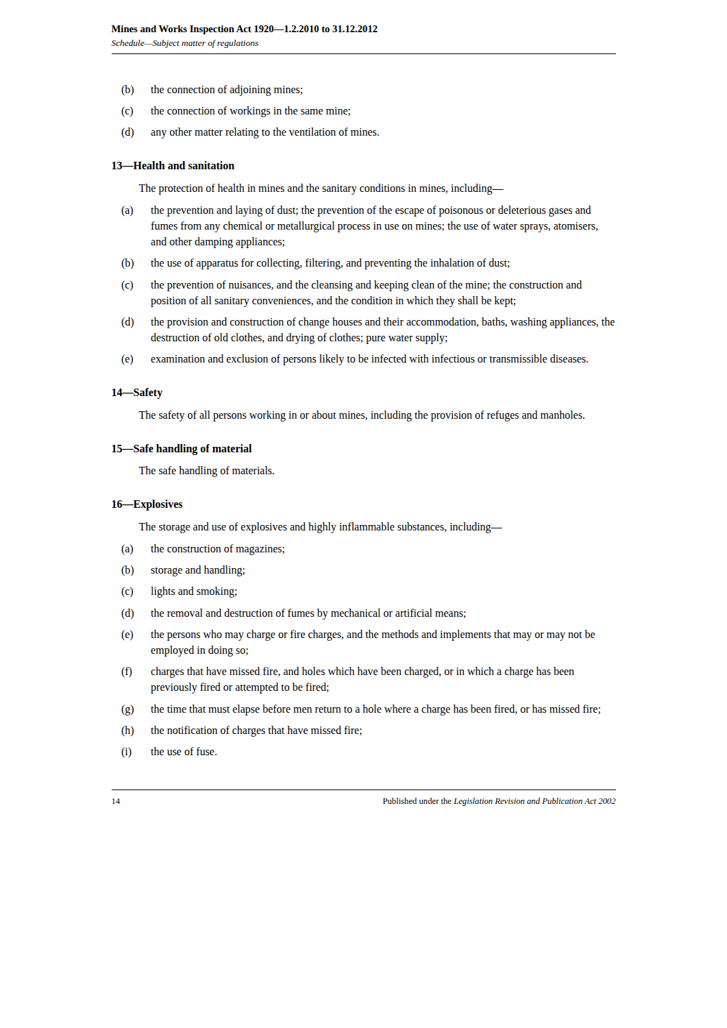Mines and Works Inspection Act 1920—1.2.2010 to 31.12.2012
Schedule—Subject matter of regulations
(b) the connection of adjoining mines;
(c) the connection of workings in the same mine;
(d) any other matter relating to the ventilation of mines.
13—Health and sanitation
The protection of health in mines and the sanitary conditions in mines, including—
(a) the prevention and laying of dust; the prevention of the escape of poisonous or deleterious gases and fumes from any chemical or metallurgical process in use on mines; the use of water sprays, atomisers, and other damping appliances;
(b) the use of apparatus for collecting, filtering, and preventing the inhalation of dust;
(c) the prevention of nuisances, and the cleansing and keeping clean of the mine; the construction and position of all sanitary conveniences, and the condition in which they shall be kept;
(d) the provision and construction of change houses and their accommodation, baths, washing appliances, the destruction of old clothes, and drying of clothes; pure water supply;
(e) examination and exclusion of persons likely to be infected with infectious or transmissible diseases.
14—Safety
The safety of all persons working in or about mines, including the provision of refuges and manholes.
15—Safe handling of material
The safe handling of materials.
16—Explosives
The storage and use of explosives and highly inflammable substances, including—
(a) the construction of magazines;
(b) storage and handling;
(c) lights and smoking;
(d) the removal and destruction of fumes by mechanical or artificial means;
(e) the persons who may charge or fire charges, and the methods and implements that may or may not be employed in doing so;
(f) charges that have missed fire, and holes which have been charged, or in which a charge has been previously fired or attempted to be fired;
(g) the time that must elapse before men return to a hole where a charge has been fired, or has missed fire;
(h) the notification of charges that have missed fire;
(i) the use of fuse.
14 Published under the Legislation Revision and Publication Act 2002